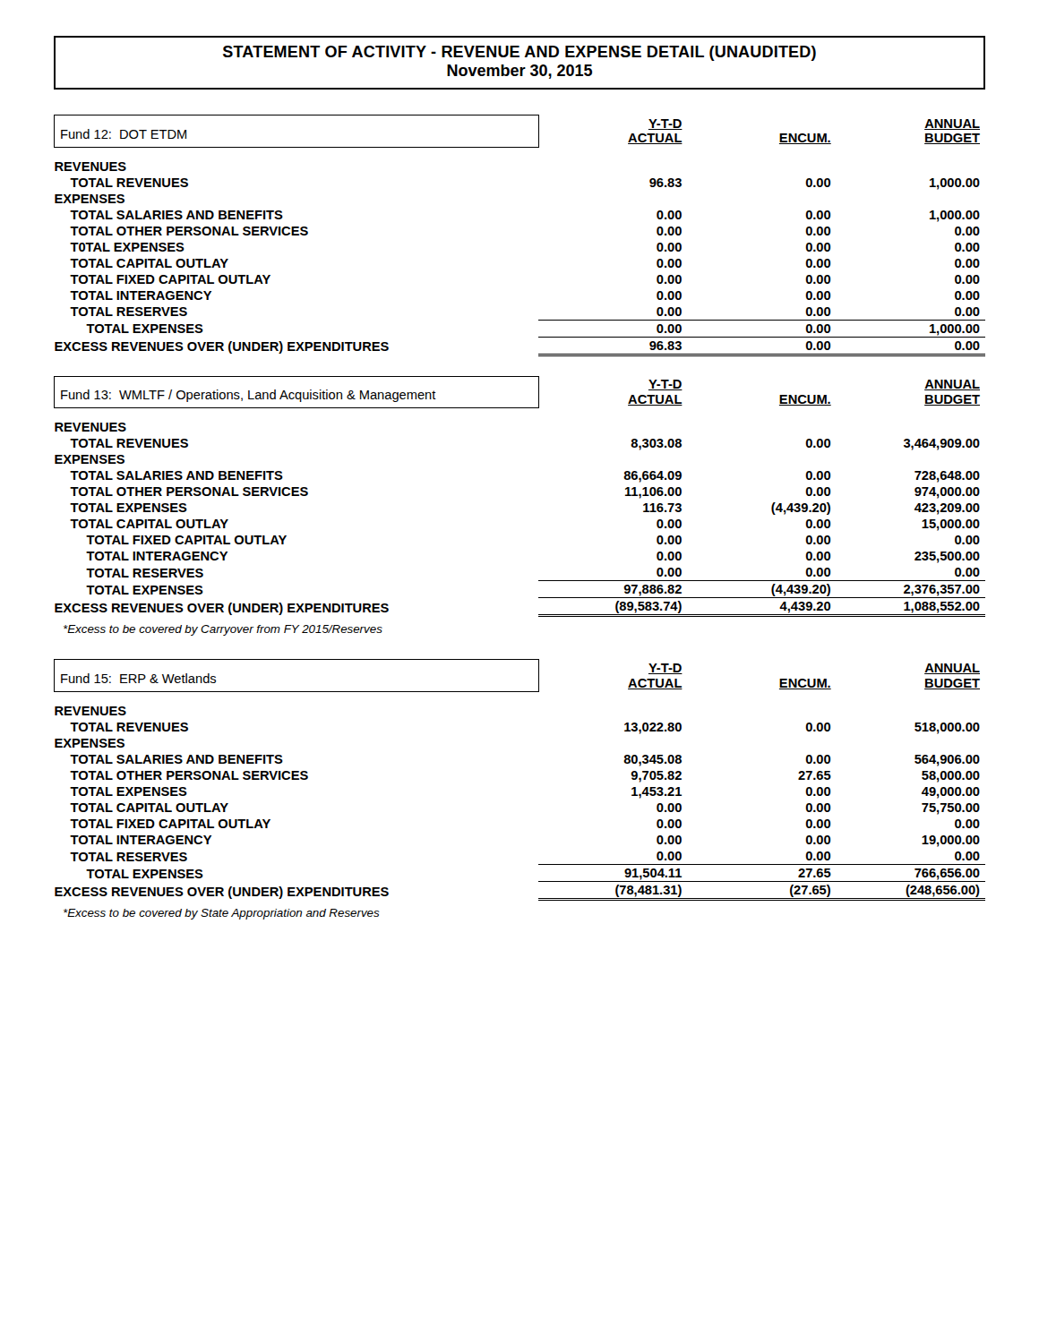STATEMENT OF ACTIVITY - REVENUE AND EXPENSE DETAIL (UNAUDITED)
November 30, 2015
| Fund 12: DOT ETDM | Y-T-D ACTUAL | ENCUM. | ANNUAL BUDGET |
| REVENUES | | | |
| TOTAL REVENUES | 96.83 | 0.00 | 1,000.00 |
| EXPENSES | | | |
| TOTAL SALARIES AND BENEFITS | 0.00 | 0.00 | 1,000.00 |
| TOTAL OTHER PERSONAL SERVICES | 0.00 | 0.00 | 0.00 |
| T0TAL EXPENSES | 0.00 | 0.00 | 0.00 |
| TOTAL CAPITAL OUTLAY | 0.00 | 0.00 | 0.00 |
| TOTAL FIXED CAPITAL OUTLAY | 0.00 | 0.00 | 0.00 |
| TOTAL INTERAGENCY | 0.00 | 0.00 | 0.00 |
| TOTAL RESERVES | 0.00 | 0.00 | 0.00 |
| TOTAL EXPENSES | 0.00 | 0.00 | 1,000.00 |
| EXCESS REVENUES OVER (UNDER) EXPENDITURES | 96.83 | 0.00 | 0.00 |
| Fund 13: WMLTF / Operations, Land Acquisition & Management | Y-T-D ACTUAL | ENCUM. | ANNUAL BUDGET |
| REVENUES | | | |
| TOTAL REVENUES | 8,303.08 | 0.00 | 3,464,909.00 |
| EXPENSES | | | |
| TOTAL SALARIES AND BENEFITS | 86,664.09 | 0.00 | 728,648.00 |
| TOTAL OTHER PERSONAL SERVICES | 11,106.00 | 0.00 | 974,000.00 |
| TOTAL EXPENSES | 116.73 | (4,439.20) | 423,209.00 |
| TOTAL CAPITAL OUTLAY | 0.00 | 0.00 | 15,000.00 |
| TOTAL FIXED CAPITAL OUTLAY | 0.00 | 0.00 | 0.00 |
| TOTAL INTERAGENCY | 0.00 | 0.00 | 235,500.00 |
| TOTAL RESERVES | 0.00 | 0.00 | 0.00 |
| TOTAL EXPENSES | 97,886.82 | (4,439.20) | 2,376,357.00 |
| EXCESS REVENUES OVER (UNDER) EXPENDITURES | (89,583.74) | 4,439.20 | 1,088,552.00 |
*Excess to be covered by Carryover from FY 2015/Reserves
| Fund 15: ERP & Wetlands | Y-T-D ACTUAL | ENCUM. | ANNUAL BUDGET |
| REVENUES | | | |
| TOTAL REVENUES | 13,022.80 | 0.00 | 518,000.00 |
| EXPENSES | | | |
| TOTAL SALARIES AND BENEFITS | 80,345.08 | 0.00 | 564,906.00 |
| TOTAL OTHER PERSONAL SERVICES | 9,705.82 | 27.65 | 58,000.00 |
| TOTAL EXPENSES | 1,453.21 | 0.00 | 49,000.00 |
| TOTAL CAPITAL OUTLAY | 0.00 | 0.00 | 75,750.00 |
| TOTAL FIXED CAPITAL OUTLAY | 0.00 | 0.00 | 0.00 |
| TOTAL INTERAGENCY | 0.00 | 0.00 | 19,000.00 |
| TOTAL RESERVES | 0.00 | 0.00 | 0.00 |
| TOTAL EXPENSES | 91,504.11 | 27.65 | 766,656.00 |
| EXCESS REVENUES OVER (UNDER) EXPENDITURES | (78,481.31) | (27.65) | (248,656.00) |
*Excess to be covered by State Appropriation and Reserves